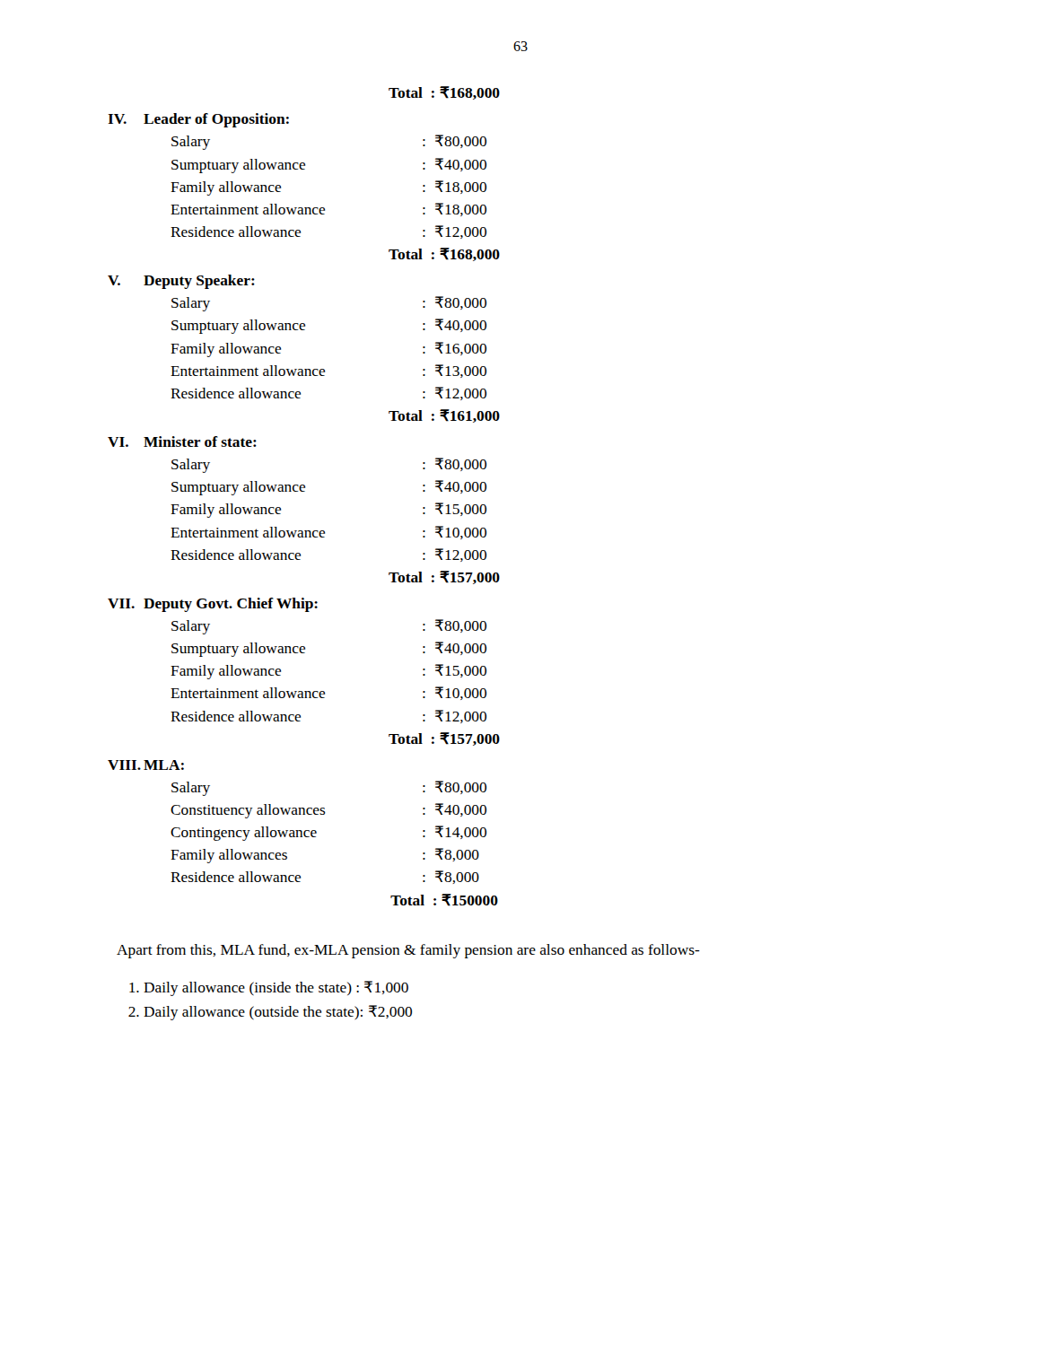63
Total : ₹168,000
IV. Leader of Opposition:
| Salary | : | ₹80,000 |
| Sumptuary allowance | : | ₹40,000 |
| Family allowance | : | ₹18,000 |
| Entertainment allowance | : | ₹18,000 |
| Residence allowance | : | ₹12,000 |
Total : ₹168,000
V. Deputy Speaker:
| Salary | : | ₹80,000 |
| Sumptuary allowance | : | ₹40,000 |
| Family allowance | : | ₹16,000 |
| Entertainment allowance | : | ₹13,000 |
| Residence allowance | : | ₹12,000 |
Total : ₹161,000
VI. Minister of state:
| Salary | : | ₹80,000 |
| Sumptuary allowance | : | ₹40,000 |
| Family allowance | : | ₹15,000 |
| Entertainment allowance | : | ₹10,000 |
| Residence allowance | : | ₹12,000 |
Total : ₹157,000
VII. Deputy Govt. Chief Whip:
| Salary | : | ₹80,000 |
| Sumptuary allowance | : | ₹40,000 |
| Family allowance | : | ₹15,000 |
| Entertainment allowance | : | ₹10,000 |
| Residence allowance | : | ₹12,000 |
Total : ₹157,000
VIII. MLA:
| Salary | : | ₹80,000 |
| Constituency allowances | : | ₹40,000 |
| Contingency allowance | : | ₹14,000 |
| Family allowances | : | ₹8,000 |
| Residence allowance | : | ₹8,000 |
Total : ₹150000
Apart from this, MLA fund, ex-MLA pension & family pension are also enhanced as follows-
Daily allowance (inside the state) : ₹1,000
Daily allowance (outside the state): ₹2,000